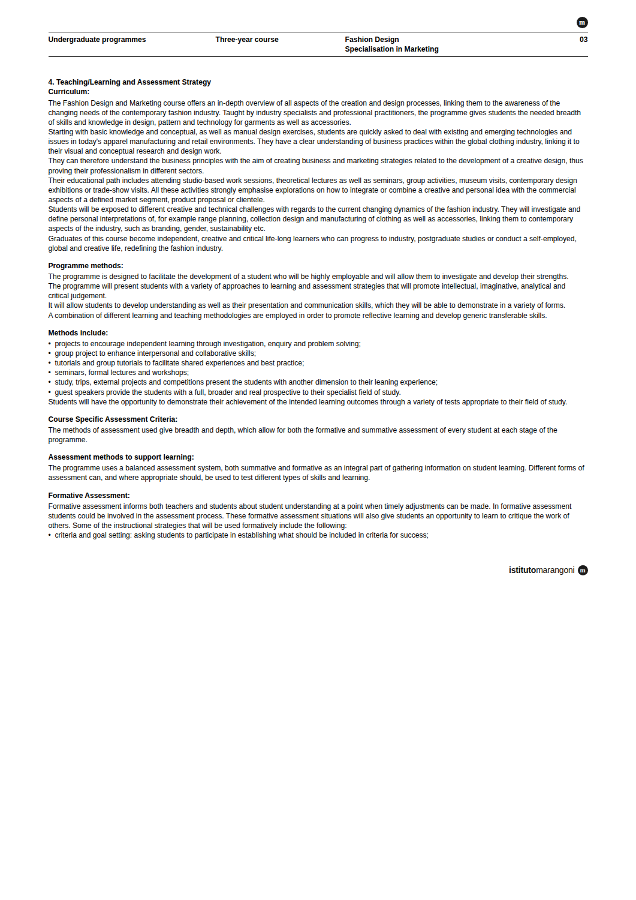m
Undergraduate programmes
Three-year course
Fashion Design Specialisation in Marketing
03
4. Teaching/Learning and Assessment Strategy
Curriculum:
The Fashion Design and Marketing course offers an in-depth overview of all aspects of the creation and design processes, linking them to the awareness of the changing needs of the contemporary fashion industry. Taught by industry specialists and professional practitioners, the programme gives students the needed breadth of skills and knowledge in design, pattern and technology for garments as well as accessories.
Starting with basic knowledge and conceptual, as well as manual design exercises, students are quickly asked to deal with existing and emerging technologies and issues in today's apparel manufacturing and retail environments. They have a clear understanding of business practices within the global clothing industry, linking it to their visual and conceptual research and design work.
They can therefore understand the business principles with the aim of creating business and marketing strategies related to the development of a creative design, thus proving their professionalism in different sectors.
Their educational path includes attending studio-based work sessions, theoretical lectures as well as seminars, group activities, museum visits, contemporary design exhibitions or trade-show visits. All these activities strongly emphasise explorations on how to integrate or combine a creative and personal idea with the commercial aspects of a defined market segment, product proposal or clientele.
Students will be exposed to different creative and technical challenges with regards to the current changing dynamics of the fashion industry. They will investigate and define personal interpretations of, for example range planning, collection design and manufacturing of clothing as well as accessories, linking them to contemporary aspects of the industry, such as branding, gender, sustainability etc.
Graduates of this course become independent, creative and critical life-long learners who can progress to industry, postgraduate studies or conduct a self-employed, global and creative life, redefining the fashion industry.
Programme methods:
The programme is designed to facilitate the development of a student who will be highly employable and will allow them to investigate and develop their strengths.
The programme will present students with a variety of approaches to learning and assessment strategies that will promote intellectual, imaginative, analytical and critical judgement.
It will allow students to develop understanding as well as their presentation and communication skills, which they will be able to demonstrate in a variety of forms.
A combination of different learning and teaching methodologies are employed in order to promote reflective learning and develop generic transferable skills.
Methods include:
projects to encourage independent learning through investigation, enquiry and problem solving;
group project to enhance interpersonal and collaborative skills;
tutorials and group tutorials to facilitate shared experiences and best practice;
seminars, formal lectures and workshops;
study, trips, external projects and competitions present the students with another dimension to their leaning experience;
guest speakers provide the students with a full, broader and real prospective to their specialist field of study.
Students will have the opportunity to demonstrate their achievement of the intended learning outcomes through a variety of tests appropriate to their field of study.
Course Specific Assessment Criteria:
The methods of assessment used give breadth and depth, which allow for both the formative and summative assessment of every student at each stage of the programme.
Assessment methods to support learning:
The programme uses a balanced assessment system, both summative and formative as an integral part of gathering information on student learning. Different forms of assessment can, and where appropriate should, be used to test different types of skills and learning.
Formative Assessment:
Formative assessment informs both teachers and students about student understanding at a point when timely adjustments can be made. In formative assessment students could be involved in the assessment process. These formative assessment situations will also give students an opportunity to learn to critique the work of others. Some of the instructional strategies that will be used formatively include the following:
criteria and goal setting: asking students to participate in establishing what should be included in criteria for success;
istitutomarangoni m